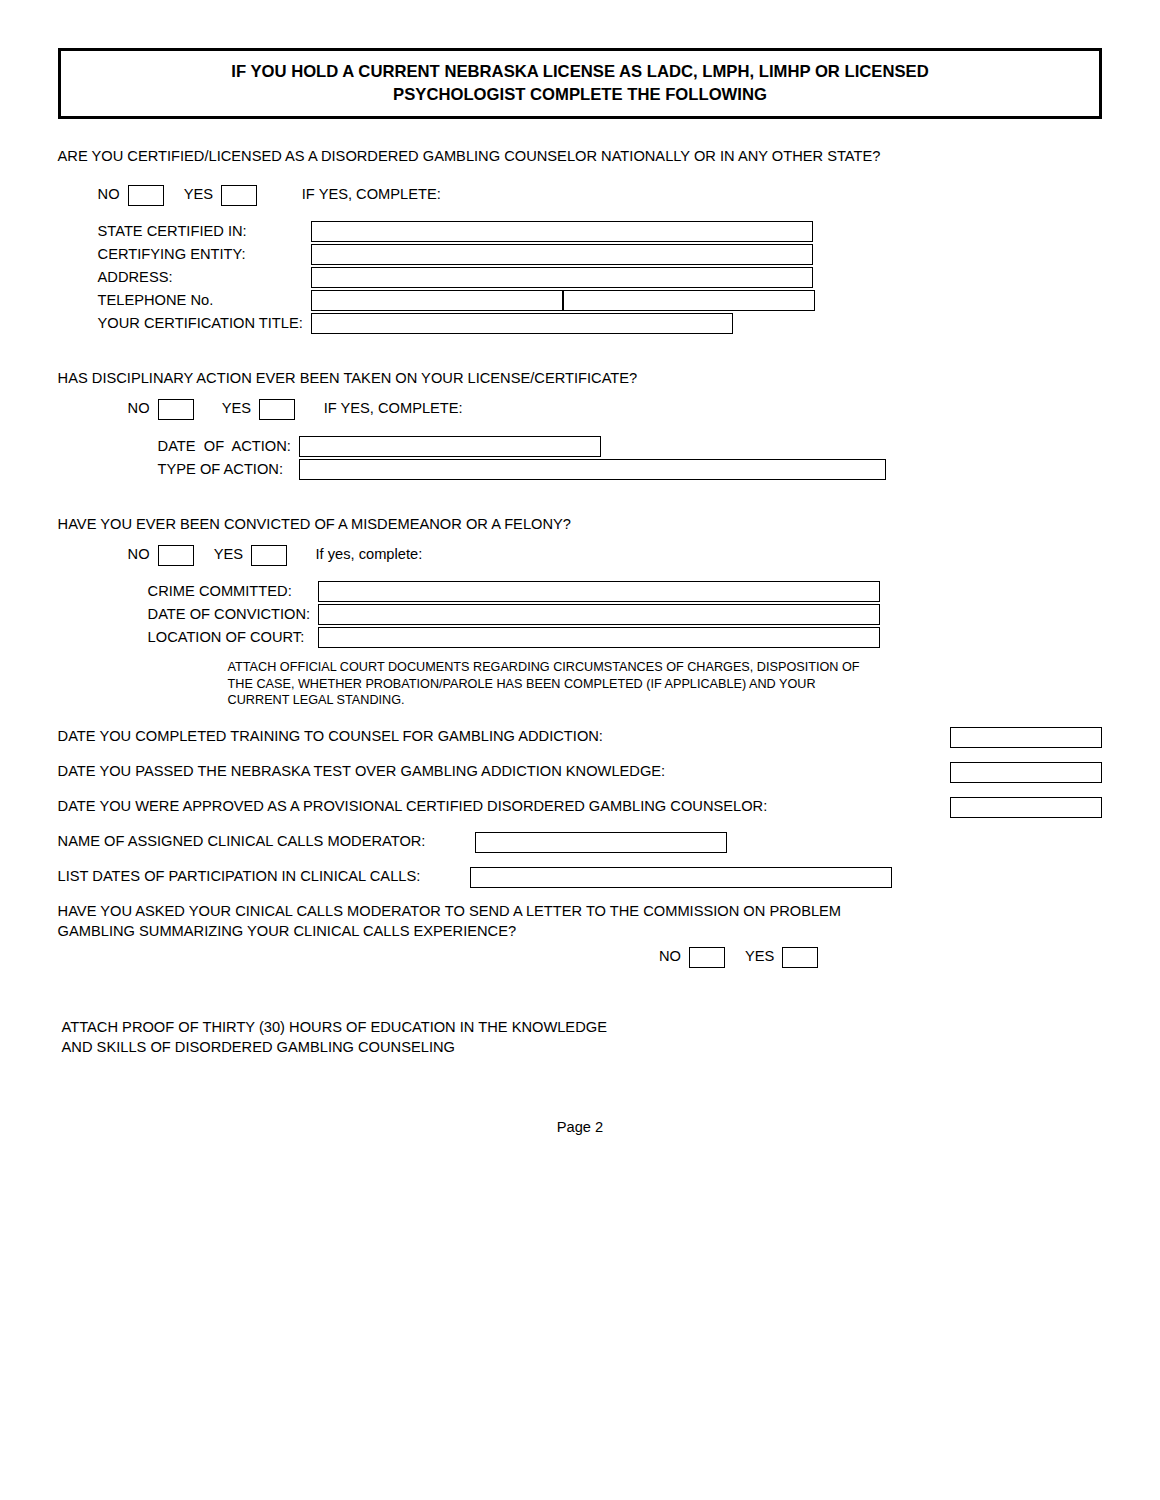IF YOU HOLD A CURRENT NEBRASKA LICENSE AS LADC, LMPH, LIMHP OR LICENSED
PSYCHOLOGIST COMPLETE THE FOLLOWING
ARE YOU CERTIFIED/LICENSED AS A DISORDERED GAMBLING COUNSELOR NATIONALLY OR IN ANY OTHER STATE?
NO YES IF YES, COMPLETE:
| STATE CERTIFIED IN: | |
| CERTIFYING ENTITY: | |
| ADDRESS: | |
| TELEPHONE No. | |
| YOUR CERTIFICATION TITLE: | |
HAS DISCIPLINARY ACTION EVER BEEN TAKEN ON YOUR LICENSE/CERTIFICATE?
NO YES IF YES, COMPLETE:
| DATE OF ACTION: | |
| TYPE OF ACTION: | |
HAVE YOU EVER BEEN CONVICTED OF A MISDEMEANOR OR A FELONY?
NO YES If yes, complete:
| CRIME COMMITTED: | |
| DATE OF CONVICTION: | |
| LOCATION OF COURT: | |
ATTACH OFFICIAL COURT DOCUMENTS REGARDING CIRCUMSTANCES OF CHARGES, DISPOSITION OF THE CASE, WHETHER PROBATION/PAROLE HAS BEEN COMPLETED (IF APPLICABLE) AND YOUR CURRENT LEGAL STANDING.
DATE YOU COMPLETED TRAINING TO COUNSEL FOR GAMBLING ADDICTION:
DATE YOU PASSED THE NEBRASKA TEST OVER GAMBLING ADDICTION KNOWLEDGE:
DATE YOU WERE APPROVED AS A PROVISIONAL CERTIFIED DISORDERED GAMBLING COUNSELOR:
NAME OF ASSIGNED CLINICAL CALLS MODERATOR:
LIST DATES OF PARTICIPATION IN CLINICAL CALLS:
HAVE YOU ASKED YOUR CINICAL CALLS MODERATOR TO SEND A LETTER TO THE COMMISSION ON PROBLEM
GAMBLING SUMMARIZING YOUR CLINICAL CALLS EXPERIENCE?
NO YES
ATTACH PROOF OF THIRTY (30) HOURS OF EDUCATION IN THE KNOWLEDGE
AND SKILLS OF DISORDERED GAMBLING COUNSELING
Page 2